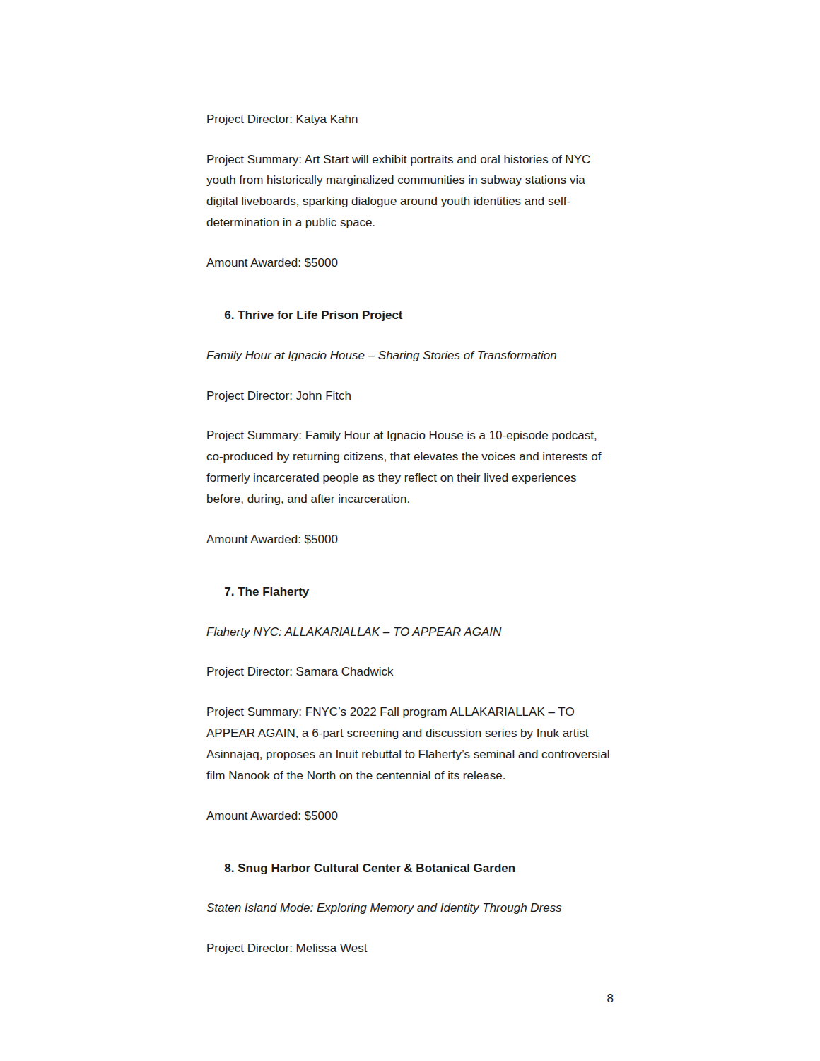Project Director: Katya Kahn
Project Summary: Art Start will exhibit portraits and oral histories of NYC youth from historically marginalized communities in subway stations via digital liveboards, sparking dialogue around youth identities and self-determination in a public space.
Amount Awarded: $5000
Thrive for Life Prison Project
Family Hour at Ignacio House – Sharing Stories of Transformation
Project Director: John Fitch
Project Summary: Family Hour at Ignacio House is a 10-episode podcast, co-produced by returning citizens, that elevates the voices and interests of formerly incarcerated people as they reflect on their lived experiences before, during, and after incarceration.
Amount Awarded: $5000
The Flaherty
Flaherty NYC: ALLAKARIALLAK – TO APPEAR AGAIN
Project Director: Samara Chadwick
Project Summary: FNYC’s 2022 Fall program ALLAKARIALLAK – TO APPEAR AGAIN, a 6-part screening and discussion series by Inuk artist Asinnajaq, proposes an Inuit rebuttal to Flaherty’s seminal and controversial film Nanook of the North on the centennial of its release.
Amount Awarded: $5000
Snug Harbor Cultural Center & Botanical Garden
Staten Island Mode: Exploring Memory and Identity Through Dress
Project Director: Melissa West
8